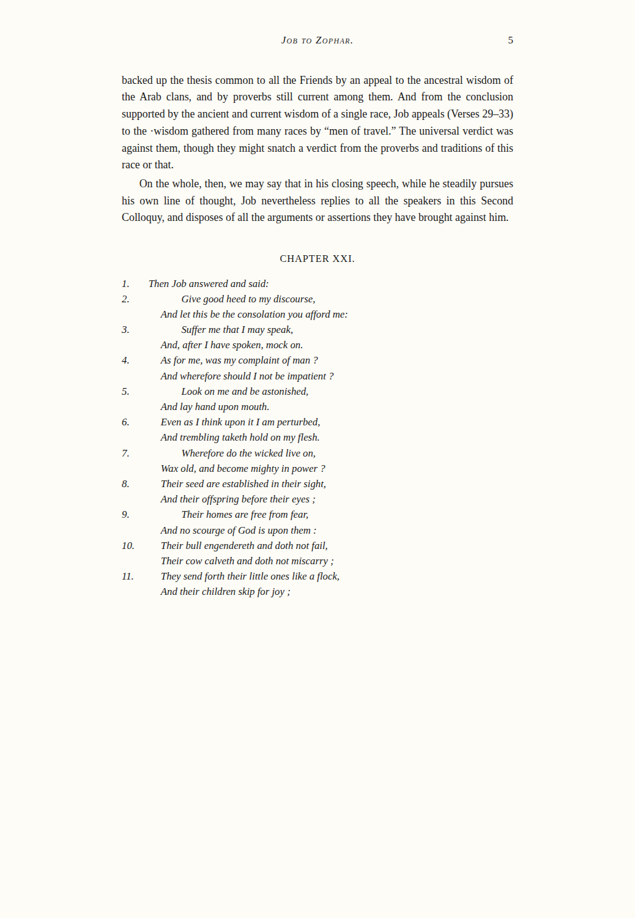Job to Zophar. 5
backed up the thesis common to all the Friends by an appeal to the ancestral wisdom of the Arab clans, and by proverbs still current among them. And from the conclusion supported by the ancient and current wisdom of a single race, Job appeals (Verses 29–33) to the ·wisdom gathered from many races by “men of travel.” The universal verdict was against them, though they might snatch a verdict from the proverbs and traditions of this race or that.
On the whole, then, we may say that in his closing speech, while he steadily pursues his own line of thought, Job nevertheless replies to all the speakers in this Second Colloquy, and disposes of all the arguments or assertions they have brought against him.
CHAPTER XXI.
| 1. | Then Job answered and said: |
| 2. | Give good heed to my discourse, And let this be the consolation you afford me: |
| 3. | Suffer me that I may speak, And, after I have spoken, mock on. |
| 4. | As for me, was my complaint of man ? And wherefore should I not be impatient ? |
| 5. | Look on me and be astonished, And lay hand upon mouth. |
| 6. | Even as I think upon it I am perturbed, And trembling taketh hold on my flesh. |
| 7. | Wherefore do the wicked live on, Wax old, and become mighty in power ? |
| 8. | Their seed are established in their sight, And their offspring before their eyes ; |
| 9. | Their homes are free from fear, And no scourge of God is upon them : |
| 10. | Their bull engendereth and doth not fail, Their cow calveth and doth not miscarry ; |
| 11. | They send forth their little ones like a flock, And their children skip for joy ; |